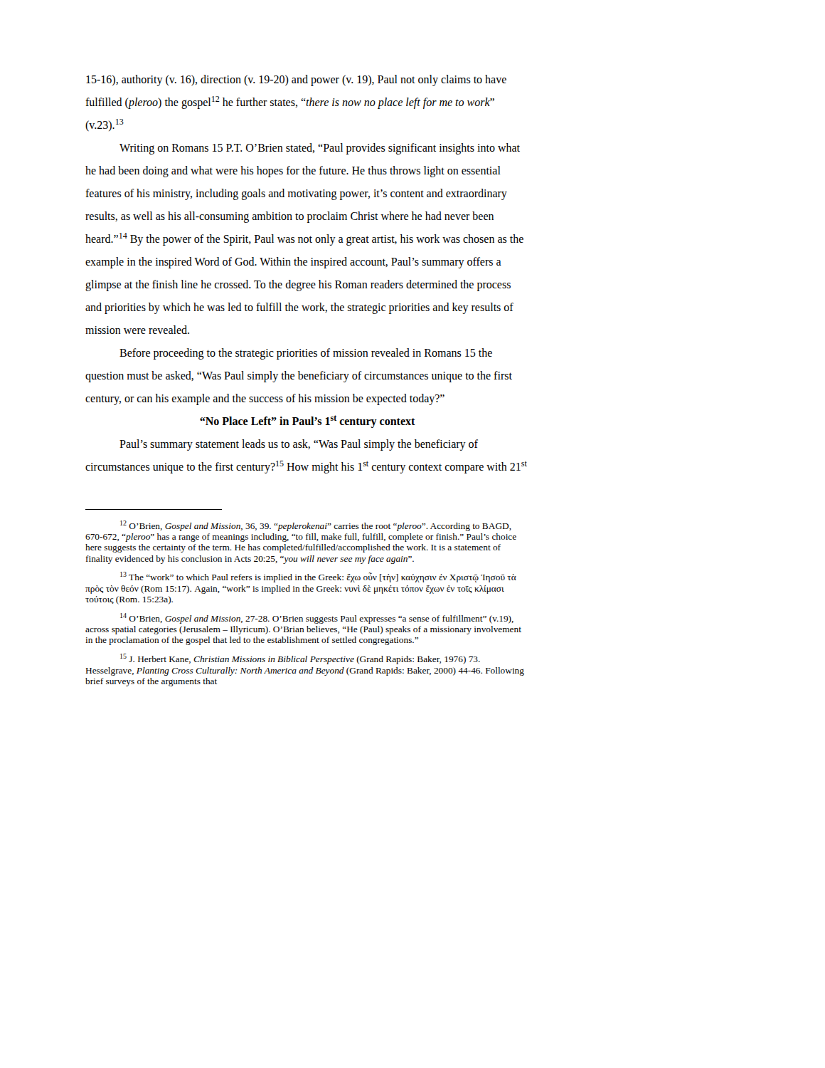15-16), authority (v. 16), direction (v. 19-20) and power (v. 19), Paul not only claims to have fulfilled (pleroo) the gospel12 he further states, “there is now no place left for me to work” (v.23).13
Writing on Romans 15 P.T. O’Brien stated, “Paul provides significant insights into what he had been doing and what were his hopes for the future. He thus throws light on essential features of his ministry, including goals and motivating power, it’s content and extraordinary results, as well as his all-consuming ambition to proclaim Christ where he had never been heard.”14 By the power of the Spirit, Paul was not only a great artist, his work was chosen as the example in the inspired Word of God. Within the inspired account, Paul’s summary offers a glimpse at the finish line he crossed. To the degree his Roman readers determined the process and priorities by which he was led to fulfill the work, the strategic priorities and key results of mission were revealed.
Before proceeding to the strategic priorities of mission revealed in Romans 15 the question must be asked, “Was Paul simply the beneficiary of circumstances unique to the first century, or can his example and the success of his mission be expected today?”
“No Place Left” in Paul’s 1st century context
Paul’s summary statement leads us to ask, “Was Paul simply the beneficiary of circumstances unique to the first century?15 How might his 1st century context compare with 21st
12 O’Brien, Gospel and Mission, 36, 39. “peplerokenai” carries the root “pleroo”. According to BAGD, 670-672, “pleroo” has a range of meanings including, “to fill, make full, fulfill, complete or finish.” Paul’s choice here suggests the certainty of the term. He has completed/fulfilled/accomplished the work. It is a statement of finality evidenced by his conclusion in Acts 20:25, “you will never see my face again”.
13 The “work” to which Paul refers is implied in the Greek: ἔχω οὖν [τὴν] καύχησιν ἐν Χριστῷ Ἰησοῦ τὰ πρὸς τὸν θεόν (Rom 15:17). Again, “work” is implied in the Greek: νυνὶ δὲ μηκέτι τόπον ἔχων ἐν τοῖς κλίμασι τούτοις (Rom. 15:23a).
14 O’Brien, Gospel and Mission, 27-28. O’Brien suggests Paul expresses “a sense of fulfillment” (v.19), across spatial categories (Jerusalem – Illyricum). O’Brian believes, “He (Paul) speaks of a missionary involvement in the proclamation of the gospel that led to the establishment of settled congregations.”
15 J. Herbert Kane, Christian Missions in Biblical Perspective (Grand Rapids: Baker, 1976) 73. Hesselgrave, Planting Cross Culturally: North America and Beyond (Grand Rapids: Baker, 2000) 44-46. Following brief surveys of the arguments that